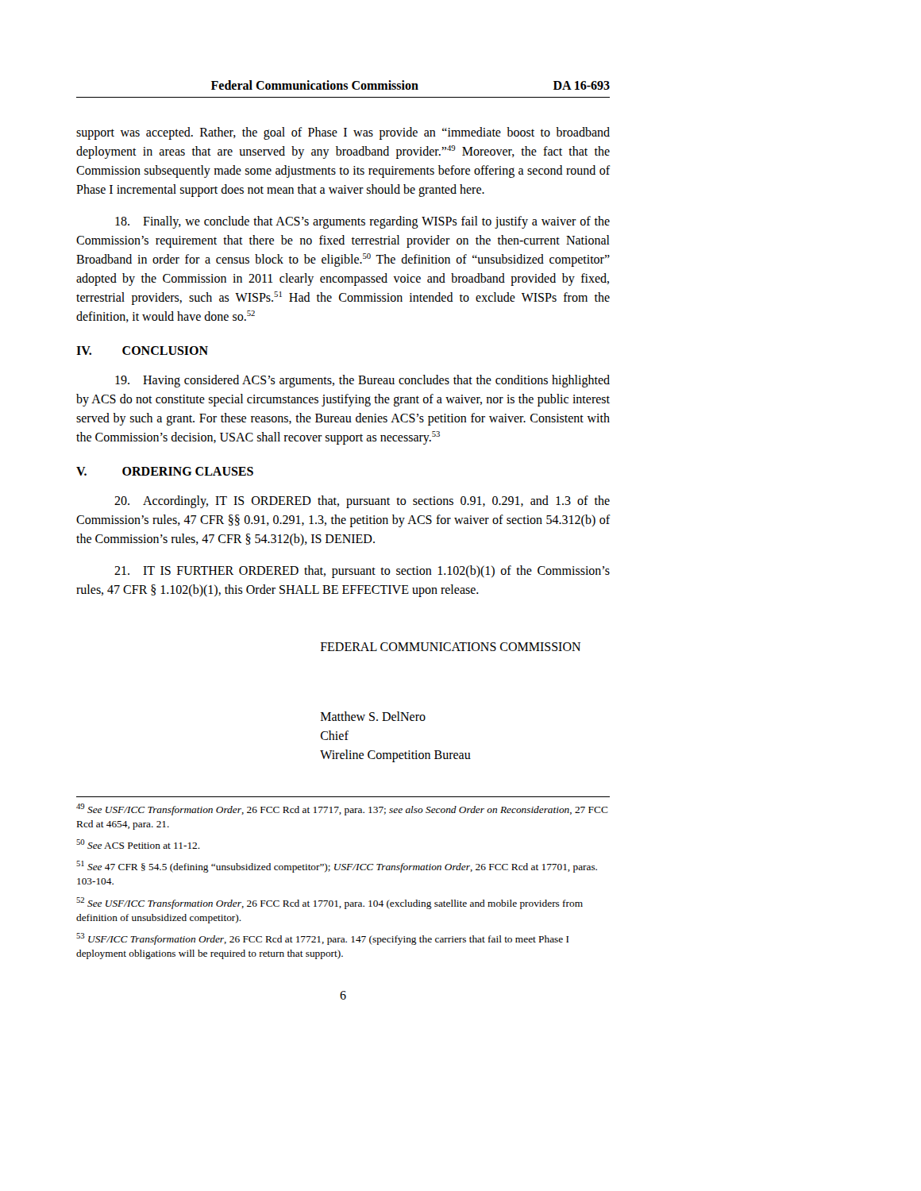Federal Communications Commission
DA 16-693
support was accepted. Rather, the goal of Phase I was provide an “immediate boost to broadband deployment in areas that are unserved by any broadband provider.”49 Moreover, the fact that the Commission subsequently made some adjustments to its requirements before offering a second round of Phase I incremental support does not mean that a waiver should be granted here.
18. Finally, we conclude that ACS’s arguments regarding WISPs fail to justify a waiver of the Commission’s requirement that there be no fixed terrestrial provider on the then-current National Broadband in order for a census block to be eligible.50 The definition of “unsubsidized competitor” adopted by the Commission in 2011 clearly encompassed voice and broadband provided by fixed, terrestrial providers, such as WISPs.51 Had the Commission intended to exclude WISPs from the definition, it would have done so.52
IV. CONCLUSION
19. Having considered ACS’s arguments, the Bureau concludes that the conditions highlighted by ACS do not constitute special circumstances justifying the grant of a waiver, nor is the public interest served by such a grant. For these reasons, the Bureau denies ACS’s petition for waiver. Consistent with the Commission’s decision, USAC shall recover support as necessary.53
V. ORDERING CLAUSES
20. Accordingly, IT IS ORDERED that, pursuant to sections 0.91, 0.291, and 1.3 of the Commission’s rules, 47 CFR §§ 0.91, 0.291, 1.3, the petition by ACS for waiver of section 54.312(b) of the Commission’s rules, 47 CFR § 54.312(b), IS DENIED.
21. IT IS FURTHER ORDERED that, pursuant to section 1.102(b)(1) of the Commission’s rules, 47 CFR § 1.102(b)(1), this Order SHALL BE EFFECTIVE upon release.
FEDERAL COMMUNICATIONS COMMISSION
Matthew S. DelNero
Chief
Wireline Competition Bureau
49 See USF/ICC Transformation Order, 26 FCC Rcd at 17717, para. 137; see also Second Order on Reconsideration, 27 FCC Rcd at 4654, para. 21.
50 See ACS Petition at 11-12.
51 See 47 CFR § 54.5 (defining “unsubsidized competitor”); USF/ICC Transformation Order, 26 FCC Rcd at 17701, paras. 103-104.
52 See USF/ICC Transformation Order, 26 FCC Rcd at 17701, para. 104 (excluding satellite and mobile providers from definition of unsubsidized competitor).
53 USF/ICC Transformation Order, 26 FCC Rcd at 17721, para. 147 (specifying the carriers that fail to meet Phase I deployment obligations will be required to return that support).
6